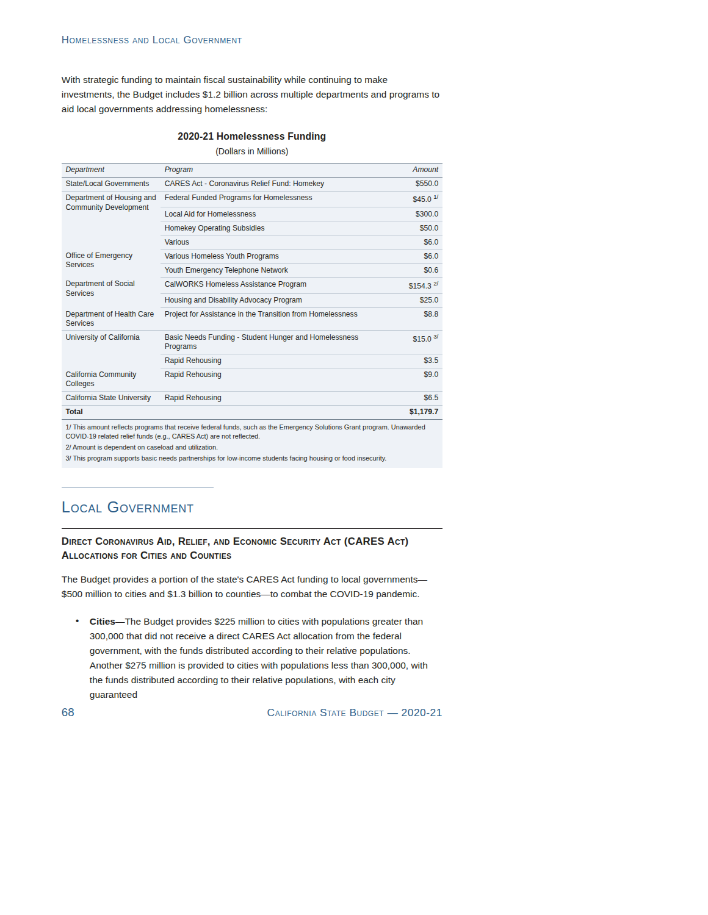Homelessness and Local Government
With strategic funding to maintain fiscal sustainability while continuing to make investments, the Budget includes $1.2 billion across multiple departments and programs to aid local governments addressing homelessness:
2020-21 Homelessness Funding
(Dollars in Millions)
| Department | Program | Amount |
| --- | --- | --- |
| State/Local Governments | CARES Act - Coronavirus Relief Fund: Homekey | $550.0 |
| Department of Housing and Community Development | Federal Funded Programs for Homelessness | $45.0 1/ |
| Local Aid for Homelessness | $300.0 |
| Homekey Operating Subsidies | $50.0 |
| Various | $6.0 |
| Office of Emergency Services | Various Homeless Youth Programs | $6.0 |
| Youth Emergency Telephone Network | $0.6 |
| Department of Social Services | CalWORKS Homeless Assistance Program | $154.3 2/ |
| Housing and Disability Advocacy Program | $25.0 |
| Department of Health Care Services | Project for Assistance in the Transition from Homelessness | $8.8 |
| University of California | Basic Needs Funding - Student Hunger and Homelessness Programs | $15.0 3/ |
| Rapid Rehousing | $3.5 |
| California Community Colleges | Rapid Rehousing | $9.0 |
| California State University | Rapid Rehousing | $6.5 |
| Total | | $1,179.7 |
1/ This amount reflects programs that receive federal funds, such as the Emergency Solutions Grant program. Unawarded COVID-19 related relief funds (e.g., CARES Act) are not reflected.
2/ Amount is dependent on caseload and utilization.
3/ This program supports basic needs partnerships for low-income students facing housing or food insecurity.
Local Government
Direct Coronavirus Aid, Relief, and Economic Security Act (CARES Act) Allocations for Cities and Counties
The Budget provides a portion of the state's CARES Act funding to local governments—$500 million to cities and $1.3 billion to counties—to combat the COVID-19 pandemic.
Cities—The Budget provides $225 million to cities with populations greater than 300,000 that did not receive a direct CARES Act allocation from the federal government, with the funds distributed according to their relative populations. Another $275 million is provided to cities with populations less than 300,000, with the funds distributed according to their relative populations, with each city guaranteed
68
California State Budget — 2020-21